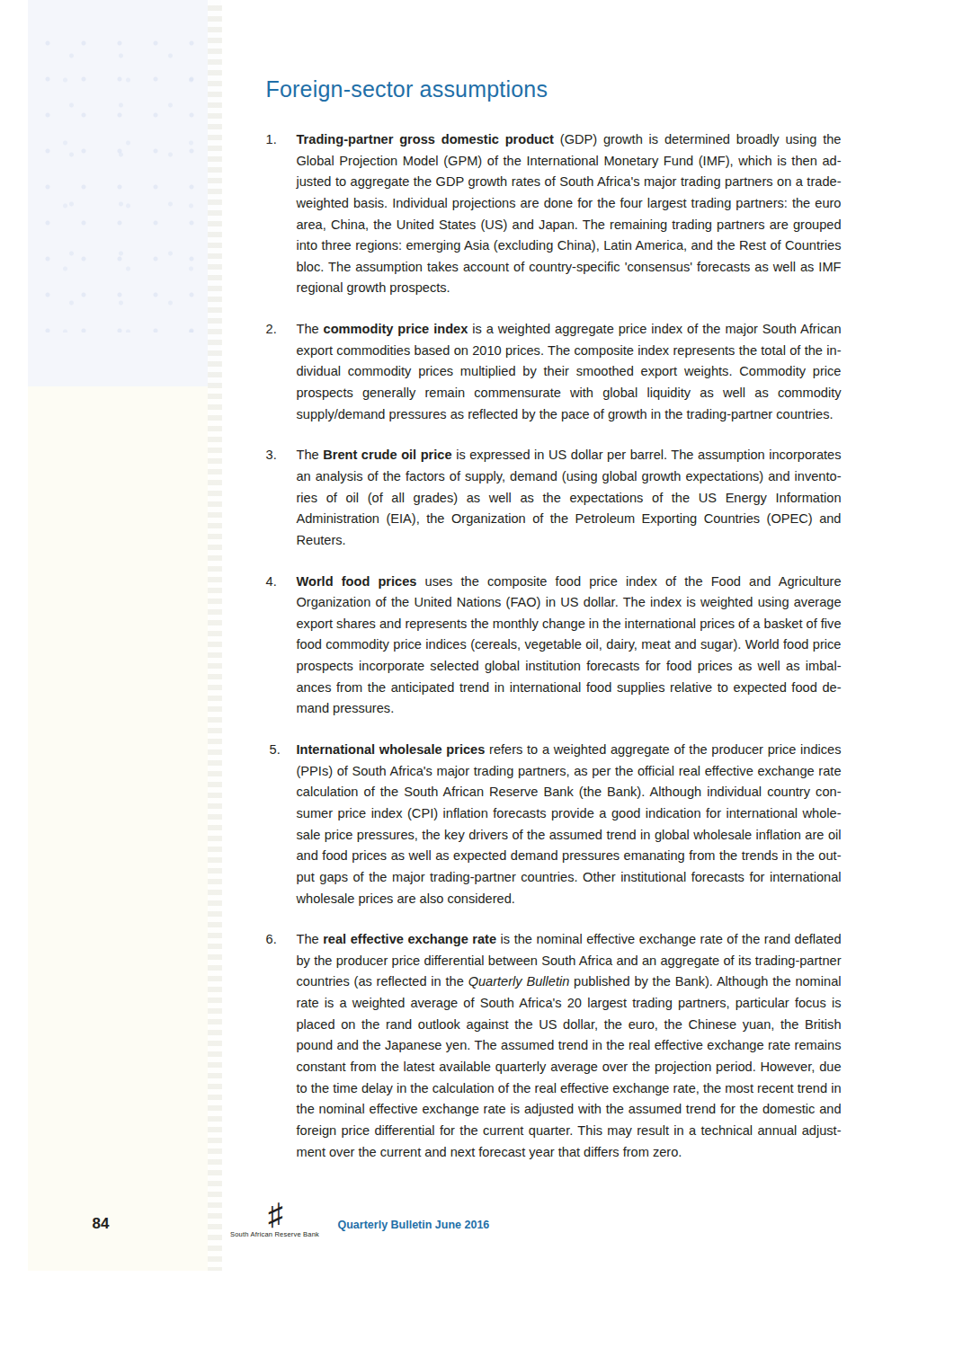Foreign-sector assumptions
Trading-partner gross domestic product (GDP) growth is determined broadly using the Global Projection Model (GPM) of the International Monetary Fund (IMF), which is then adjusted to aggregate the GDP growth rates of South Africa's major trading partners on a trade-weighted basis. Individual projections are done for the four largest trading partners: the euro area, China, the United States (US) and Japan. The remaining trading partners are grouped into three regions: emerging Asia (excluding China), Latin America, and the Rest of Countries bloc. The assumption takes account of country-specific 'consensus' forecasts as well as IMF regional growth prospects.
The commodity price index is a weighted aggregate price index of the major South African export commodities based on 2010 prices. The composite index represents the total of the individual commodity prices multiplied by their smoothed export weights. Commodity price prospects generally remain commensurate with global liquidity as well as commodity supply/demand pressures as reflected by the pace of growth in the trading-partner countries.
The Brent crude oil price is expressed in US dollar per barrel. The assumption incorporates an analysis of the factors of supply, demand (using global growth expectations) and inventories of oil (of all grades) as well as the expectations of the US Energy Information Administration (EIA), the Organization of the Petroleum Exporting Countries (OPEC) and Reuters.
World food prices uses the composite food price index of the Food and Agriculture Organization of the United Nations (FAO) in US dollar. The index is weighted using average export shares and represents the monthly change in the international prices of a basket of five food commodity price indices (cereals, vegetable oil, dairy, meat and sugar). World food price prospects incorporate selected global institution forecasts for food prices as well as imbalances from the anticipated trend in international food supplies relative to expected food demand pressures.
International wholesale prices refers to a weighted aggregate of the producer price indices (PPIs) of South Africa's major trading partners, as per the official real effective exchange rate calculation of the South African Reserve Bank (the Bank). Although individual country consumer price index (CPI) inflation forecasts provide a good indication for international wholesale price pressures, the key drivers of the assumed trend in global wholesale inflation are oil and food prices as well as expected demand pressures emanating from the trends in the output gaps of the major trading-partner countries. Other institutional forecasts for international wholesale prices are also considered.
The real effective exchange rate is the nominal effective exchange rate of the rand deflated by the producer price differential between South Africa and an aggregate of its trading-partner countries (as reflected in the Quarterly Bulletin published by the Bank). Although the nominal rate is a weighted average of South Africa's 20 largest trading partners, particular focus is placed on the rand outlook against the US dollar, the euro, the Chinese yuan, the British pound and the Japanese yen. The assumed trend in the real effective exchange rate remains constant from the latest available quarterly average over the projection period. However, due to the time delay in the calculation of the real effective exchange rate, the most recent trend in the nominal effective exchange rate is adjusted with the assumed trend for the domestic and foreign price differential for the current quarter. This may result in a technical annual adjustment over the current and next forecast year that differs from zero.
84
♯
South African Reserve Bank
Quarterly Bulletin June 2016